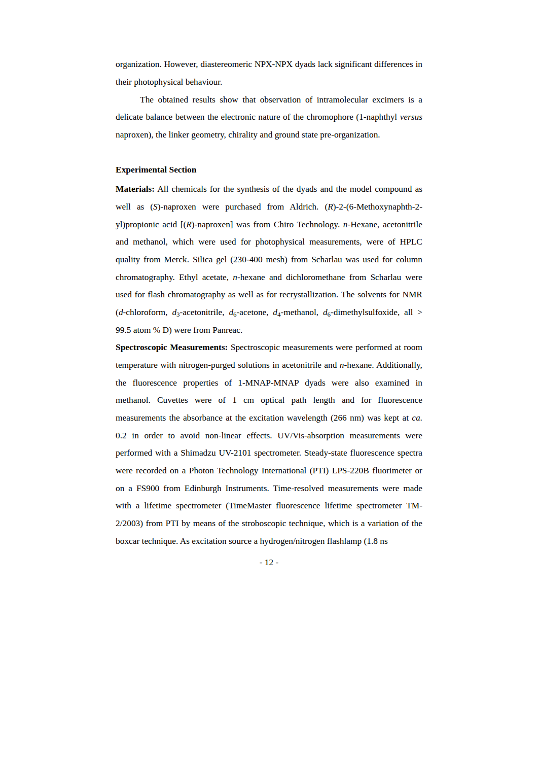organization. However, diastereomeric NPX-NPX dyads lack significant differences in their photophysical behaviour.
The obtained results show that observation of intramolecular excimers is a delicate balance between the electronic nature of the chromophore (1-naphthyl versus naproxen), the linker geometry, chirality and ground state pre-organization.
Experimental Section
Materials: All chemicals for the synthesis of the dyads and the model compound as well as (S)-naproxen were purchased from Aldrich. (R)-2-(6-Methoxynaphth-2-yl)propionic acid [(R)-naproxen] was from Chiro Technology. n-Hexane, acetonitrile and methanol, which were used for photophysical measurements, were of HPLC quality from Merck. Silica gel (230-400 mesh) from Scharlau was used for column chromatography. Ethyl acetate, n-hexane and dichloromethane from Scharlau were used for flash chromatography as well as for recrystallization. The solvents for NMR (d-chloroform, d3-acetonitrile, d6-acetone, d4-methanol, d6-dimethylsulfoxide, all > 99.5 atom % D) were from Panreac.
Spectroscopic Measurements: Spectroscopic measurements were performed at room temperature with nitrogen-purged solutions in acetonitrile and n-hexane. Additionally, the fluorescence properties of 1-MNAP-MNAP dyads were also examined in methanol. Cuvettes were of 1 cm optical path length and for fluorescence measurements the absorbance at the excitation wavelength (266 nm) was kept at ca. 0.2 in order to avoid non-linear effects. UV/Vis-absorption measurements were performed with a Shimadzu UV-2101 spectrometer. Steady-state fluorescence spectra were recorded on a Photon Technology International (PTI) LPS-220B fluorimeter or on a FS900 from Edinburgh Instruments. Time-resolved measurements were made with a lifetime spectrometer (TimeMaster fluorescence lifetime spectrometer TM-2/2003) from PTI by means of the stroboscopic technique, which is a variation of the boxcar technique. As excitation source a hydrogen/nitrogen flashlamp (1.8 ns
- 12 -